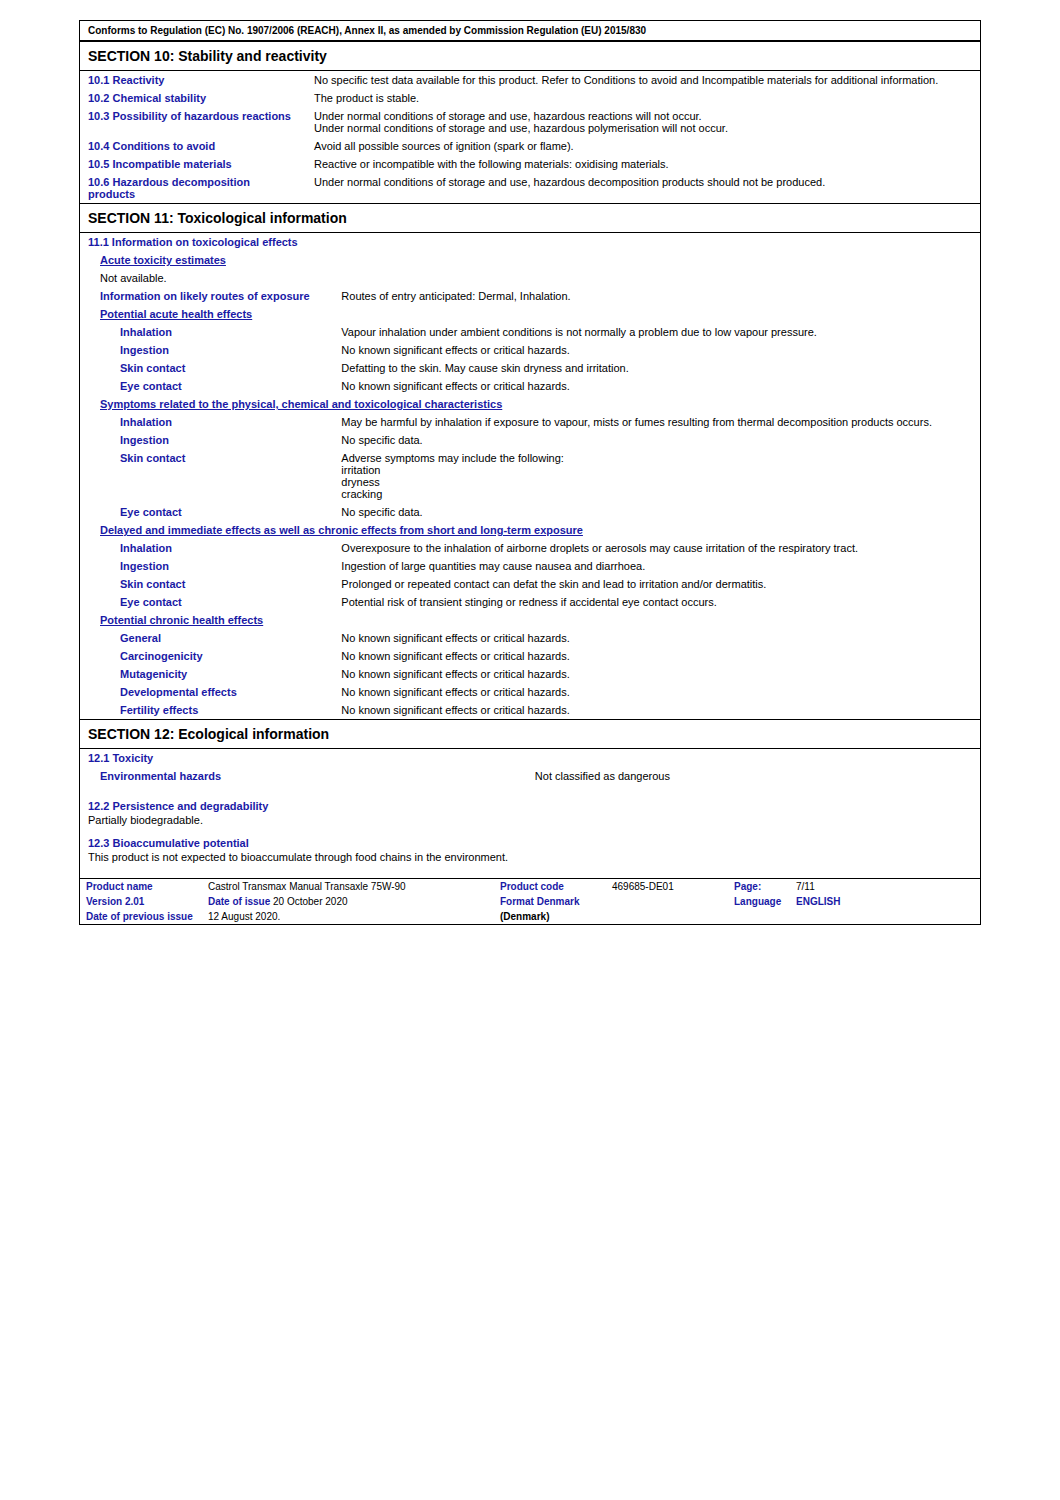Conforms to Regulation (EC) No. 1907/2006 (REACH), Annex II, as amended by Commission Regulation (EU) 2015/830
SECTION 10: Stability and reactivity
| 10.1 Reactivity | No specific test data available for this product. Refer to Conditions to avoid and Incompatible materials for additional information. |
| 10.2 Chemical stability | The product is stable. |
| 10.3 Possibility of hazardous reactions | Under normal conditions of storage and use, hazardous reactions will not occur. Under normal conditions of storage and use, hazardous polymerisation will not occur. |
| 10.4 Conditions to avoid | Avoid all possible sources of ignition (spark or flame). |
| 10.5 Incompatible materials | Reactive or incompatible with the following materials: oxidising materials. |
| 10.6 Hazardous decomposition products | Under normal conditions of storage and use, hazardous decomposition products should not be produced. |
SECTION 11: Toxicological information
| 11.1 Information on toxicological effects |
| Acute toxicity estimates |
| Not available. |
| Information on likely routes of exposure | Routes of entry anticipated: Dermal, Inhalation. |
| Potential acute health effects |
| Inhalation | Vapour inhalation under ambient conditions is not normally a problem due to low vapour pressure. |
| Ingestion | No known significant effects or critical hazards. |
| Skin contact | Defatting to the skin. May cause skin dryness and irritation. |
| Eye contact | No known significant effects or critical hazards. |
| Symptoms related to the physical, chemical and toxicological characteristics |
| Inhalation | May be harmful by inhalation if exposure to vapour, mists or fumes resulting from thermal decomposition products occurs. |
| Ingestion | No specific data. |
| Skin contact | Adverse symptoms may include the following: irritation dryness cracking |
| Eye contact | No specific data. |
| Delayed and immediate effects as well as chronic effects from short and long-term exposure |
| Inhalation | Overexposure to the inhalation of airborne droplets or aerosols may cause irritation of the respiratory tract. |
| Ingestion | Ingestion of large quantities may cause nausea and diarrhoea. |
| Skin contact | Prolonged or repeated contact can defat the skin and lead to irritation and/or dermatitis. |
| Eye contact | Potential risk of transient stinging or redness if accidental eye contact occurs. |
| Potential chronic health effects |
| General | No known significant effects or critical hazards. |
| Carcinogenicity | No known significant effects or critical hazards. |
| Mutagenicity | No known significant effects or critical hazards. |
| Developmental effects | No known significant effects or critical hazards. |
| Fertility effects | No known significant effects or critical hazards. |
SECTION 12: Ecological information
| 12.1 Toxicity |
| Environmental hazards | Not classified as dangerous |
12.2 Persistence and degradability
Partially biodegradable.
12.3 Bioaccumulative potential
This product is not expected to bioaccumulate through food chains in the environment.
| Product name | Castrol Transmax Manual Transaxle 75W-90 | Product code | 469685-DE01 | Page: | 7/11 |
| Version 2.01 | Date of issue 20 October 2020 | Format Denmark | | Language | ENGLISH |
| Date of previous issue | 12 August 2020. | (Denmark) | | | |